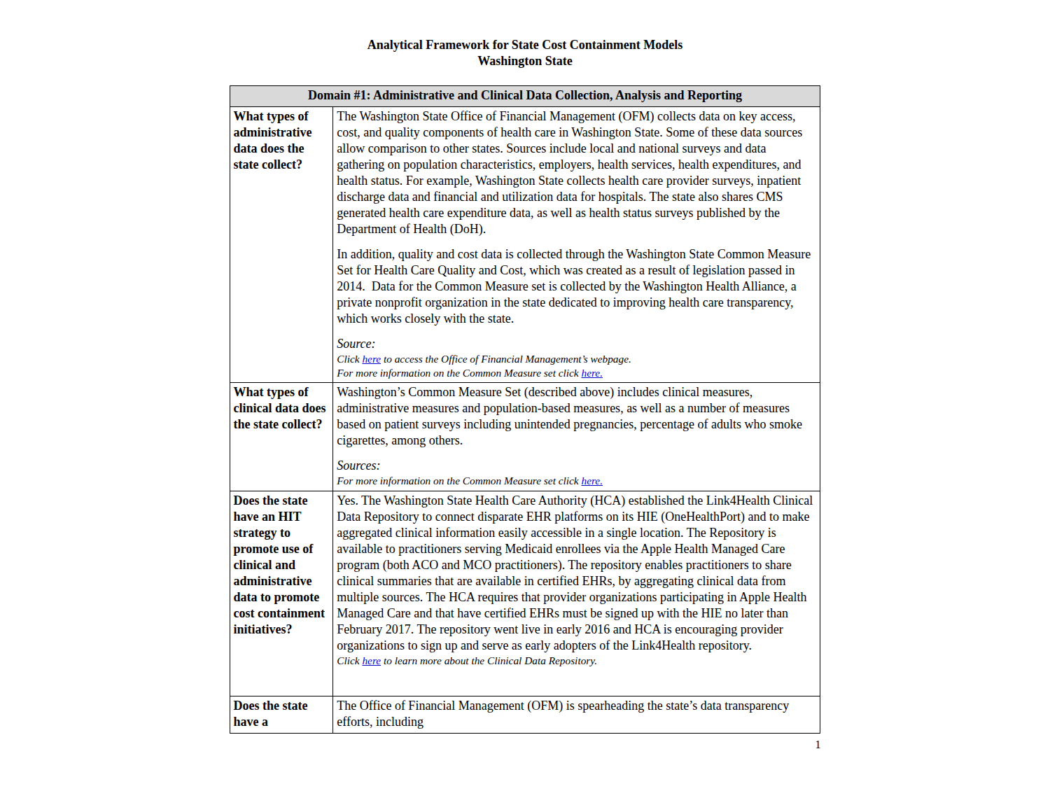Analytical Framework for State Cost Containment Models Washington State
| Domain #1: Administrative and Clinical Data Collection, Analysis and Reporting |
| --- |
| What types of administrative data does the state collect? | The Washington State Office of Financial Management (OFM) collects data on key access, cost, and quality components of health care in Washington State. Some of these data sources allow comparison to other states. Sources include local and national surveys and data gathering on population characteristics, employers, health services, health expenditures, and health status. For example, Washington State collects health care provider surveys, inpatient discharge data and financial and utilization data for hospitals. The state also shares CMS generated health care expenditure data, as well as health status surveys published by the Department of Health (DoH). In addition, quality and cost data is collected through the Washington State Common Measure Set for Health Care Quality and Cost, which was created as a result of legislation passed in 2014. Data for the Common Measure set is collected by the Washington Health Alliance, a private nonprofit organization in the state dedicated to improving health care transparency, which works closely with the state. Source: Click here to access the Office of Financial Management’s webpage. For more information on the Common Measure set click here. |
| What types of clinical data does the state collect? | Washington’s Common Measure Set (described above) includes clinical measures, administrative measures and population-based measures, as well as a number of measures based on patient surveys including unintended pregnancies, percentage of adults who smoke cigarettes, among others. Sources: For more information on the Common Measure set click here. |
| Does the state have an HIT strategy to promote use of clinical and administrative data to promote cost containment initiatives? | Yes. The Washington State Health Care Authority (HCA) established the Link4Health Clinical Data Repository to connect disparate EHR platforms on its HIE (OneHealthPort) and to make aggregated clinical information easily accessible in a single location. The Repository is available to practitioners serving Medicaid enrollees via the Apple Health Managed Care program (both ACO and MCO practitioners). The repository enables practitioners to share clinical summaries that are available in certified EHRs, by aggregating clinical data from multiple sources. The HCA requires that provider organizations participating in Apple Health Managed Care and that have certified EHRs must be signed up with the HIE no later than February 2017. The repository went live in early 2016 and HCA is encouraging provider organizations to sign up and serve as early adopters of the Link4Health repository. Click here to learn more about the Clinical Data Repository. |
| Does the state have a | The Office of Financial Management (OFM) is spearheading the state’s data transparency efforts, including |
1